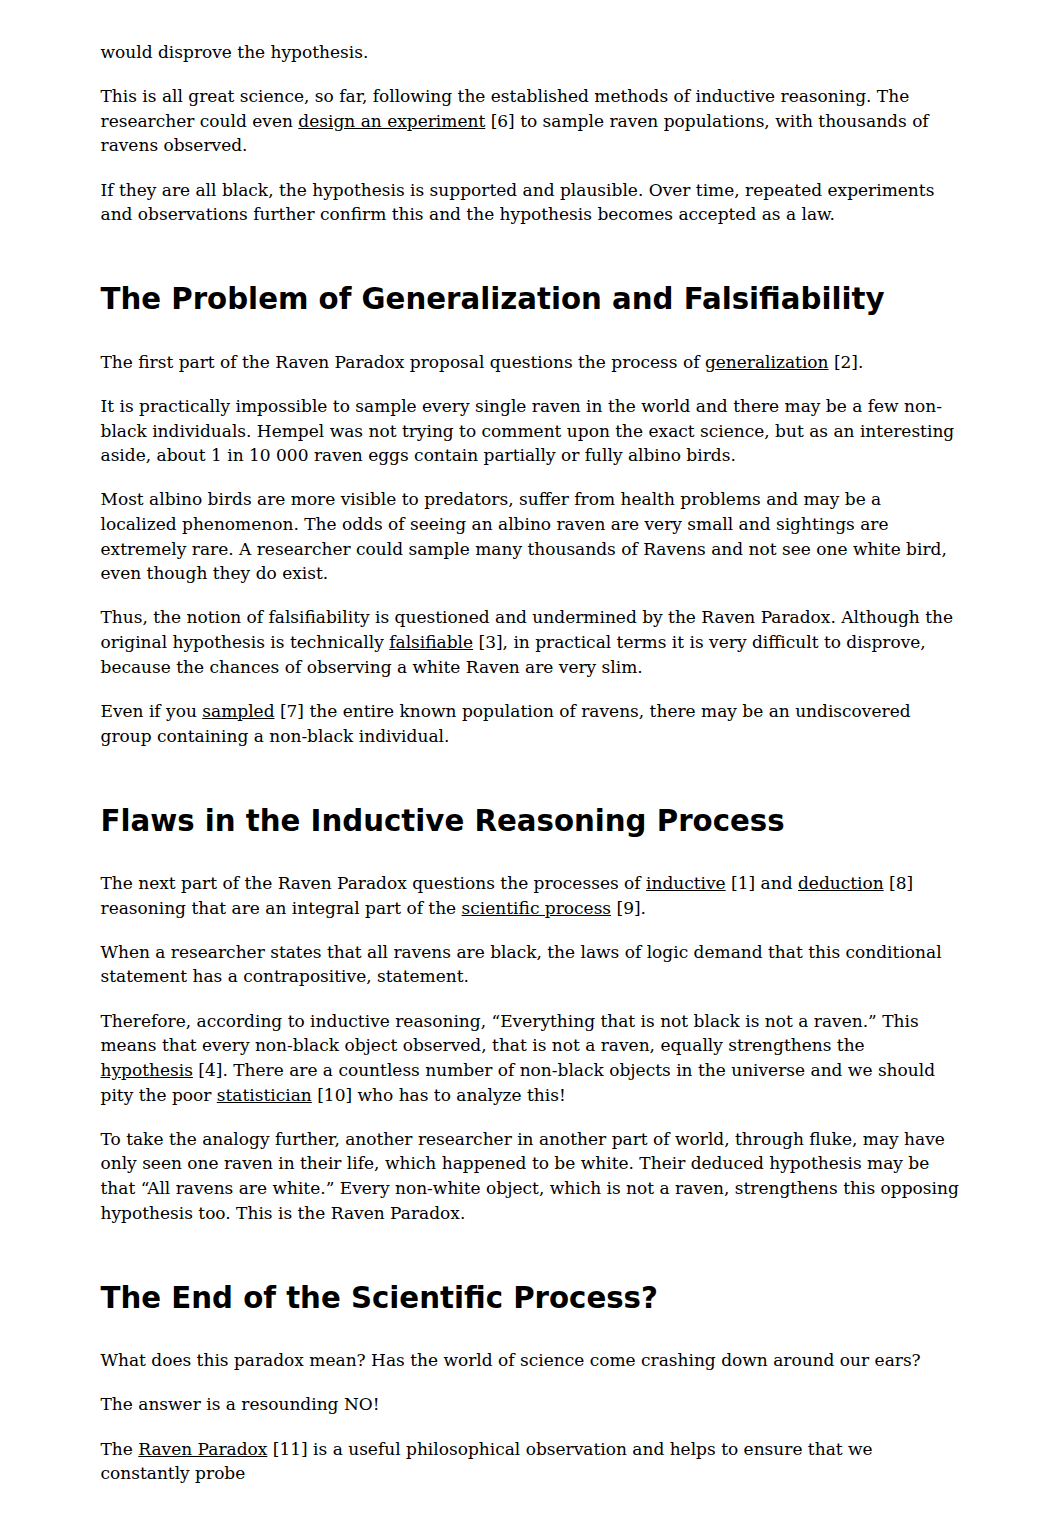would disprove the hypothesis.
This is all great science, so far, following the established methods of inductive reasoning. The researcher could even design an experiment [6] to sample raven populations, with thousands of ravens observed.
If they are all black, the hypothesis is supported and plausible. Over time, repeated experiments and observations further confirm this and the hypothesis becomes accepted as a law.
The Problem of Generalization and Falsifiability
The first part of the Raven Paradox proposal questions the process of generalization [2].
It is practically impossible to sample every single raven in the world and there may be a few non-black individuals. Hempel was not trying to comment upon the exact science, but as an interesting aside, about 1 in 10 000 raven eggs contain partially or fully albino birds.
Most albino birds are more visible to predators, suffer from health problems and may be a localized phenomenon. The odds of seeing an albino raven are very small and sightings are extremely rare. A researcher could sample many thousands of Ravens and not see one white bird, even though they do exist.
Thus, the notion of falsifiability is questioned and undermined by the Raven Paradox. Although the original hypothesis is technically falsifiable [3], in practical terms it is very difficult to disprove, because the chances of observing a white Raven are very slim.
Even if you sampled [7] the entire known population of ravens, there may be an undiscovered group containing a non-black individual.
Flaws in the Inductive Reasoning Process
The next part of the Raven Paradox questions the processes of inductive [1] and deduction [8] reasoning that are an integral part of the scientific process [9].
When a researcher states that all ravens are black, the laws of logic demand that this conditional statement has a contrapositive, statement.
Therefore, according to inductive reasoning, “Everything that is not black is not a raven.” This means that every non-black object observed, that is not a raven, equally strengthens the hypothesis [4]. There are a countless number of non-black objects in the universe and we should pity the poor statistician [10] who has to analyze this!
To take the analogy further, another researcher in another part of world, through fluke, may have only seen one raven in their life, which happened to be white. Their deduced hypothesis may be that “All ravens are white.” Every non-white object, which is not a raven, strengthens this opposing hypothesis too. This is the Raven Paradox.
The End of the Scientific Process?
What does this paradox mean? Has the world of science come crashing down around our ears?
The answer is a resounding NO!
The Raven Paradox [11] is a useful philosophical observation and helps to ensure that we constantly probe